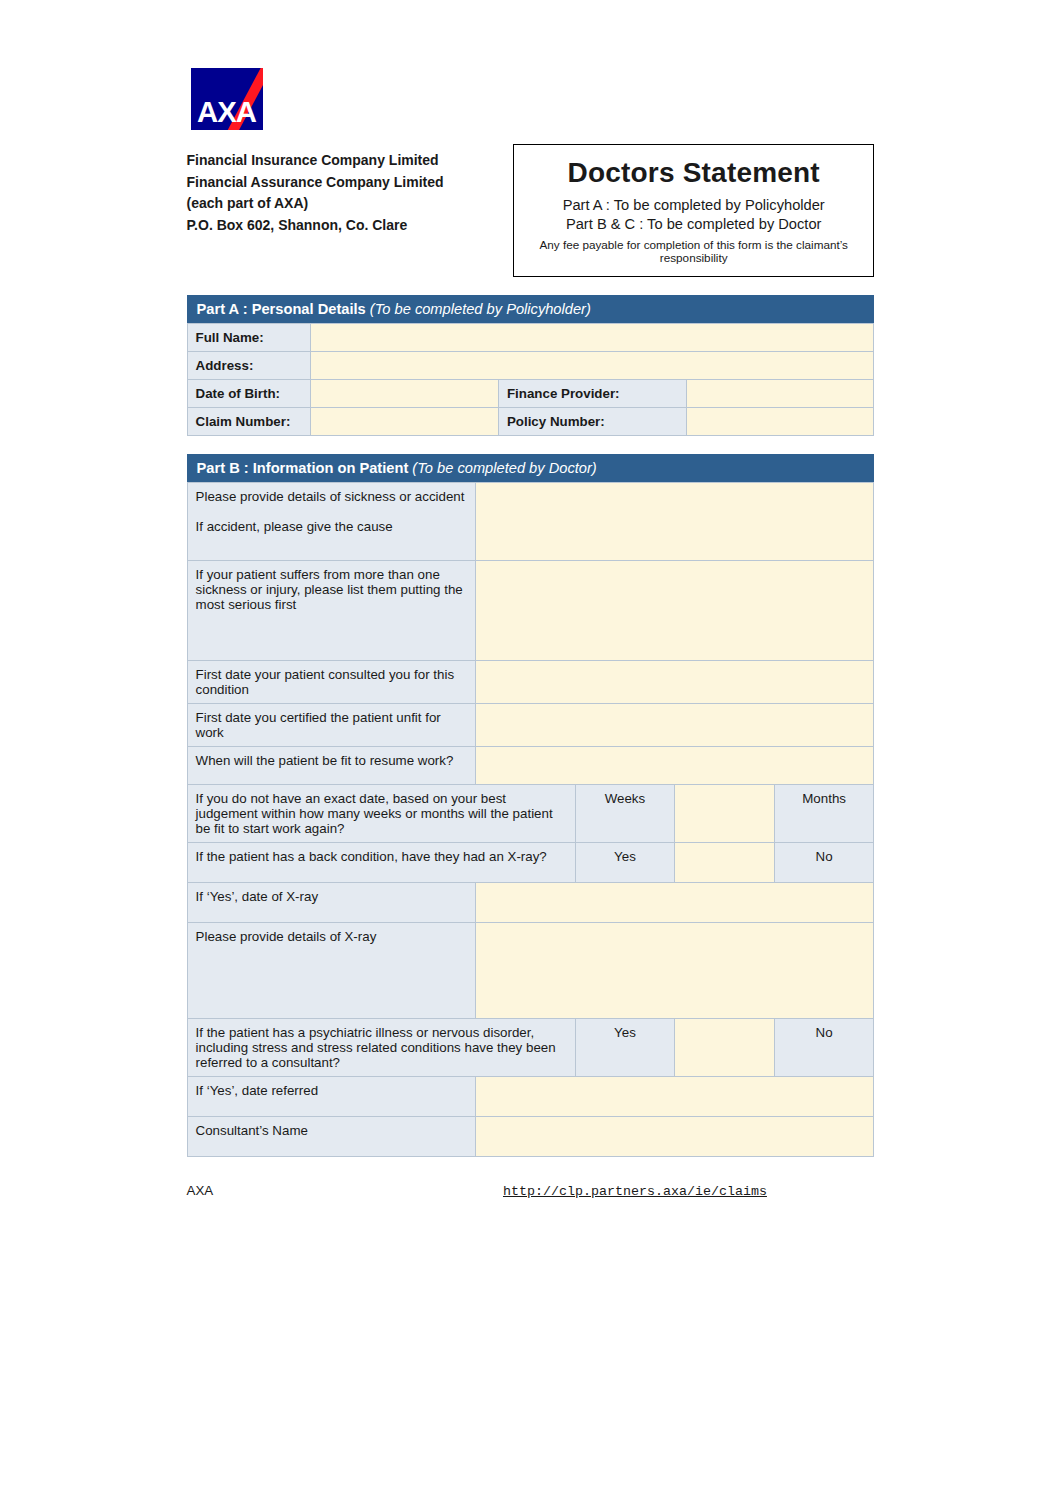AXA
Financial Insurance Company Limited
Financial Assurance Company Limited
(each part of AXA)
P.O. Box 602, Shannon, Co. Clare
Doctors Statement
Part A : To be completed by Policyholder
Part B & C : To be completed by Doctor
Any fee payable for completion of this form is the claimant’s responsibility
Part A : Personal Details (To be completed by Policyholder)
| Full Name: | |
| Address: | |
| Date of Birth: | | Finance Provider: | |
| Claim Number: | | Policy Number: | |
Part B : Information on Patient (To be completed by Doctor)
| Please provide details of sickness or accident If accident, please give the cause | |
| If your patient suffers from more than one sickness or injury, please list them putting the most serious first | |
| First date your patient consulted you for this condition | |
| First date you certified the patient unfit for work | |
| When will the patient be fit to resume work? | |
| If you do not have an exact date, based on your best judgement within how many weeks or months will the patient be fit to start work again? | Weeks | | Months |
| If the patient has a back condition, have they had an X-ray? | Yes | | No |
| If ‘Yes’, date of X-ray | |
| Please provide details of X-ray | |
| If the patient has a psychiatric illness or nervous disorder, including stress and stress related conditions have they been referred to a consultant? | Yes | | No |
| If ‘Yes’, date referred | |
| Consultant’s Name | |
AXA
http://clp.partners.axa/ie/claims